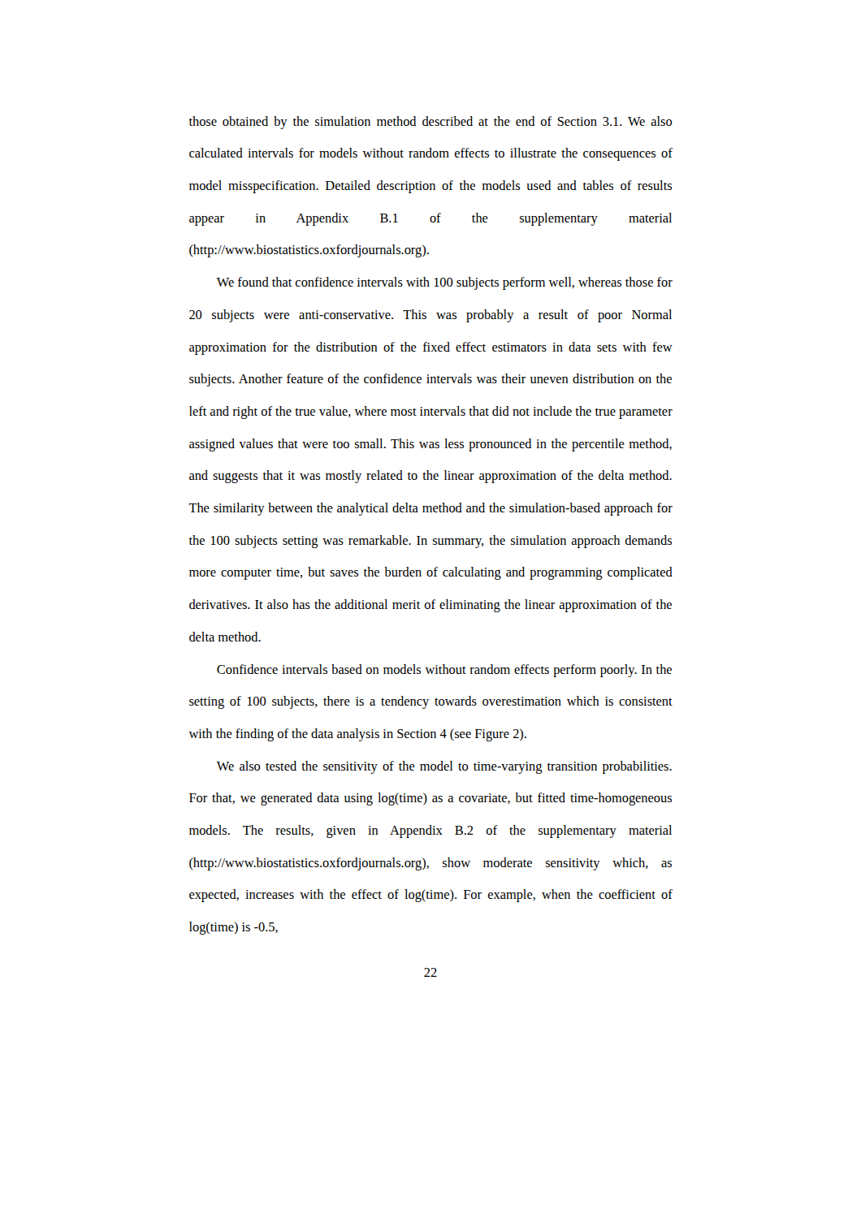those obtained by the simulation method described at the end of Section 3.1. We also calculated intervals for models without random effects to illustrate the consequences of model misspecification. Detailed description of the models used and tables of results appear in Appendix B.1 of the supplementary material (http://www.biostatistics.oxfordjournals.org).
We found that confidence intervals with 100 subjects perform well, whereas those for 20 subjects were anti-conservative. This was probably a result of poor Normal approximation for the distribution of the fixed effect estimators in data sets with few subjects. Another feature of the confidence intervals was their uneven distribution on the left and right of the true value, where most intervals that did not include the true parameter assigned values that were too small. This was less pronounced in the percentile method, and suggests that it was mostly related to the linear approximation of the delta method. The similarity between the analytical delta method and the simulation-based approach for the 100 subjects setting was remarkable. In summary, the simulation approach demands more computer time, but saves the burden of calculating and programming complicated derivatives. It also has the additional merit of eliminating the linear approximation of the delta method.
Confidence intervals based on models without random effects perform poorly. In the setting of 100 subjects, there is a tendency towards overestimation which is consistent with the finding of the data analysis in Section 4 (see Figure 2).
We also tested the sensitivity of the model to time-varying transition probabilities. For that, we generated data using log(time) as a covariate, but fitted time-homogeneous models. The results, given in Appendix B.2 of the supplementary material (http://www.biostatistics.oxfordjournals.org), show moderate sensitivity which, as expected, increases with the effect of log(time). For example, when the coefficient of log(time) is -0.5,
22